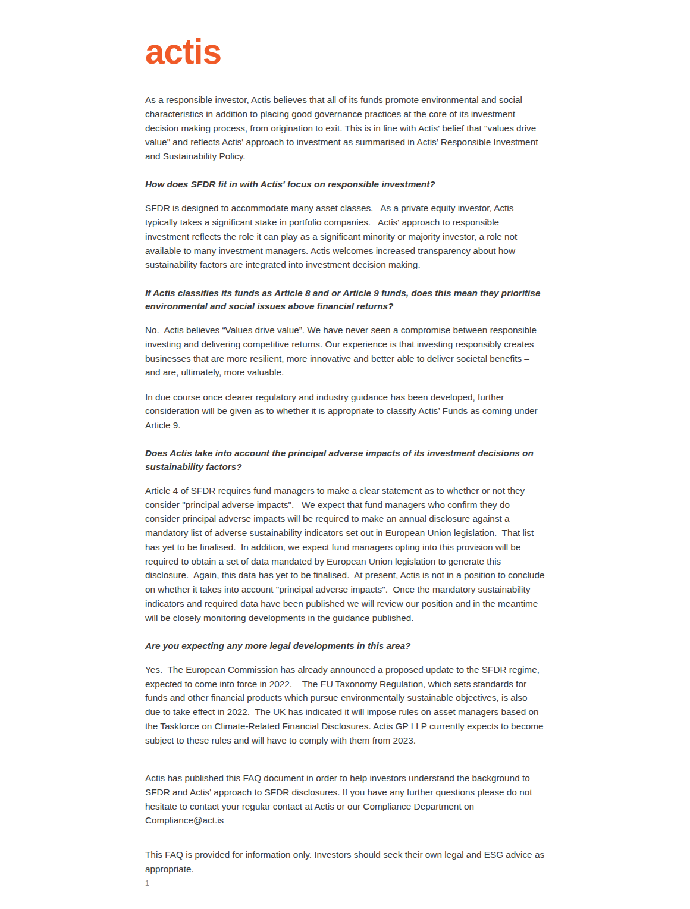actis
As a responsible investor, Actis believes that all of its funds promote environmental and social characteristics in addition to placing good governance practices at the core of its investment decision making process, from origination to exit. This is in line with Actis' belief that "values drive value" and reflects Actis' approach to investment as summarised in Actis’ Responsible Investment and Sustainability Policy.
How does SFDR fit in with Actis' focus on responsible investment?
SFDR is designed to accommodate many asset classes. As a private equity investor, Actis typically takes a significant stake in portfolio companies. Actis' approach to responsible investment reflects the role it can play as a significant minority or majority investor, a role not available to many investment managers. Actis welcomes increased transparency about how sustainability factors are integrated into investment decision making.
If Actis classifies its funds as Article 8 and or Article 9 funds, does this mean they prioritise environmental and social issues above financial returns?
No. Actis believes “Values drive value”. We have never seen a compromise between responsible investing and delivering competitive returns. Our experience is that investing responsibly creates businesses that are more resilient, more innovative and better able to deliver societal benefits – and are, ultimately, more valuable.
In due course once clearer regulatory and industry guidance has been developed, further consideration will be given as to whether it is appropriate to classify Actis’ Funds as coming under Article 9.
Does Actis take into account the principal adverse impacts of its investment decisions on sustainability factors?
Article 4 of SFDR requires fund managers to make a clear statement as to whether or not they consider "principal adverse impacts". We expect that fund managers who confirm they do consider principal adverse impacts will be required to make an annual disclosure against a mandatory list of adverse sustainability indicators set out in European Union legislation. That list has yet to be finalised. In addition, we expect fund managers opting into this provision will be required to obtain a set of data mandated by European Union legislation to generate this disclosure. Again, this data has yet to be finalised. At present, Actis is not in a position to conclude on whether it takes into account "principal adverse impacts". Once the mandatory sustainability indicators and required data have been published we will review our position and in the meantime will be closely monitoring developments in the guidance published.
Are you expecting any more legal developments in this area?
Yes. The European Commission has already announced a proposed update to the SFDR regime, expected to come into force in 2022. The EU Taxonomy Regulation, which sets standards for funds and other financial products which pursue environmentally sustainable objectives, is also due to take effect in 2022. The UK has indicated it will impose rules on asset managers based on the Taskforce on Climate-Related Financial Disclosures. Actis GP LLP currently expects to become subject to these rules and will have to comply with them from 2023.
Actis has published this FAQ document in order to help investors understand the background to SFDR and Actis' approach to SFDR disclosures. If you have any further questions please do not hesitate to contact your regular contact at Actis or our Compliance Department on Compliance@act.is
This FAQ is provided for information only. Investors should seek their own legal and ESG advice as appropriate.
1